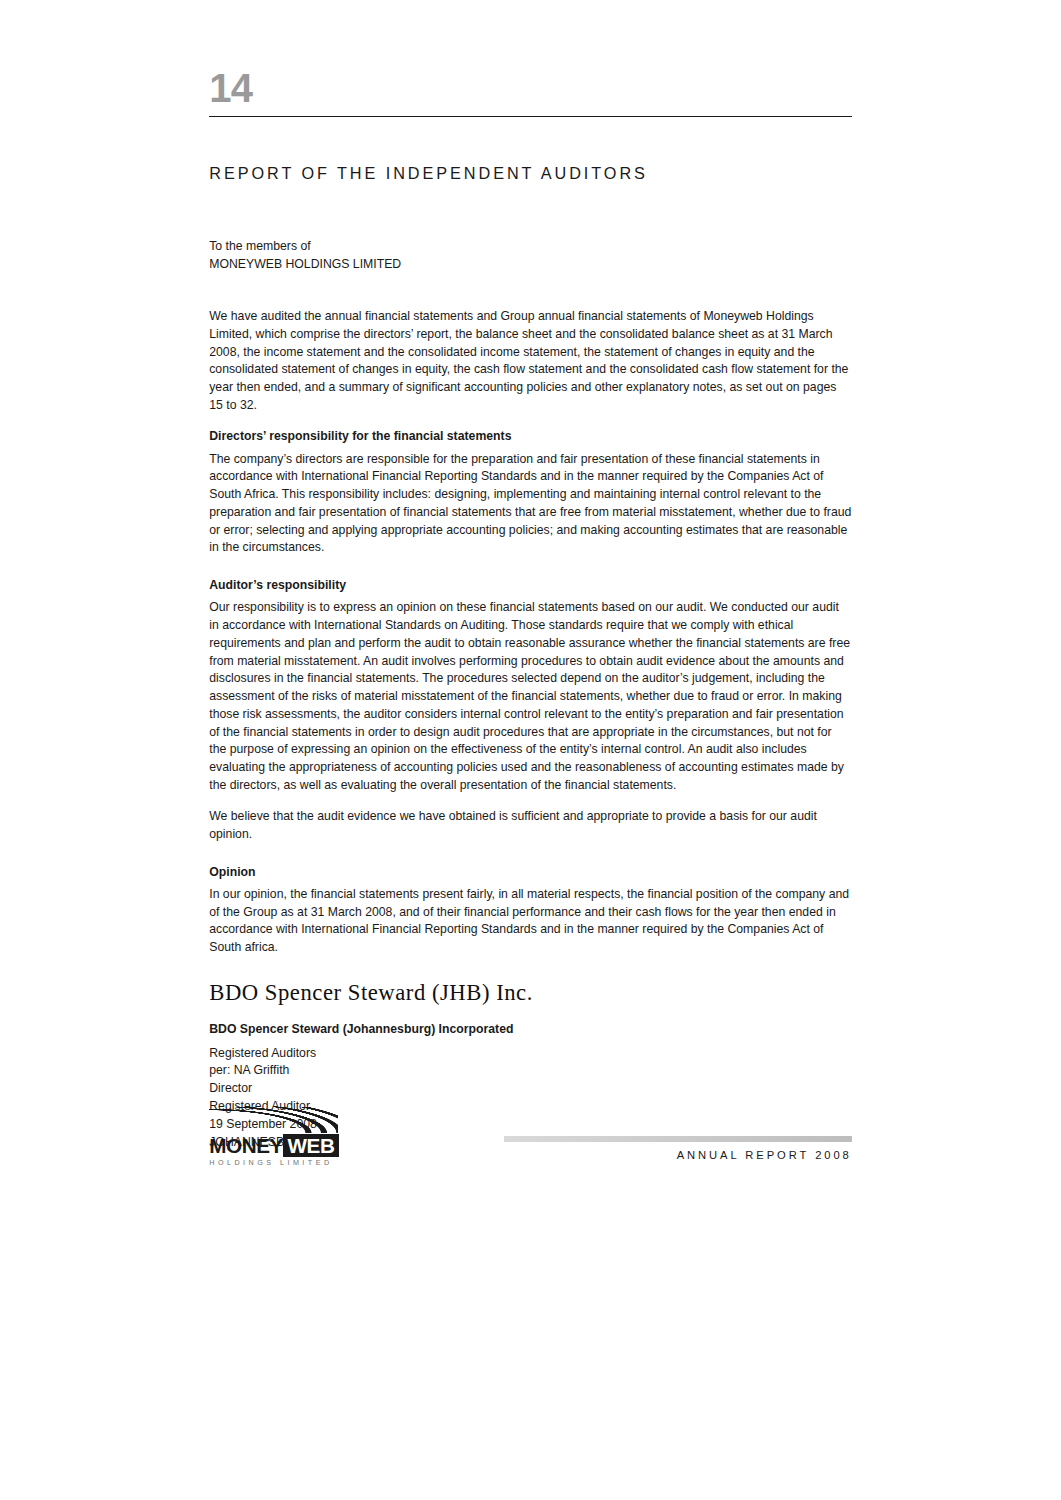14
Report of the Independent Auditors
To the members of
Moneyweb Holdings Limited
We have audited the annual financial statements and Group annual financial statements of Moneyweb Holdings Limited, which comprise the directors’ report, the balance sheet and the consolidated balance sheet as at 31 March 2008, the income statement and the consolidated income statement, the statement of changes in equity and the consolidated statement of changes in equity, the cash flow statement and the consolidated cash flow statement for the year then ended, and a summary of significant accounting policies and other explanatory notes, as set out on pages 15 to 32.
Directors’ responsibility for the financial statements
The company’s directors are responsible for the preparation and fair presentation of these financial statements in accordance with International Financial Reporting Standards and in the manner required by the Companies Act of South Africa. This responsibility includes: designing, implementing and maintaining internal control relevant to the preparation and fair presentation of financial statements that are free from material misstatement, whether due to fraud or error; selecting and applying appropriate accounting policies; and making accounting estimates that are reasonable in the circumstances.
Auditor’s responsibility
Our responsibility is to express an opinion on these financial statements based on our audit. We conducted our audit in accordance with International Standards on Auditing. Those standards require that we comply with ethical requirements and plan and perform the audit to obtain reasonable assurance whether the financial statements are free from material misstatement. An audit involves performing procedures to obtain audit evidence about the amounts and disclosures in the financial statements. The procedures selected depend on the auditor’s judgement, including the assessment of the risks of material misstatement of the financial statements, whether due to fraud or error. In making those risk assessments, the auditor considers internal control relevant to the entity’s preparation and fair presentation of the financial statements in order to design audit procedures that are appropriate in the circumstances, but not for the purpose of expressing an opinion on the effectiveness of the entity’s internal control. An audit also includes evaluating the appropriateness of accounting policies used and the reasonableness of accounting estimates made by the directors, as well as evaluating the overall presentation of the financial statements.
We believe that the audit evidence we have obtained is sufficient and appropriate to provide a basis for our audit opinion.
Opinion
In our opinion, the financial statements present fairly, in all material respects, the financial position of the company and of the Group as at 31 March 2008, and of their financial performance and their cash flows for the year then ended in accordance with International Financial Reporting Standards and in the manner required by the Companies Act of South africa.
BDO Spencer Steward (JHB) Inc.
BDO Spencer Steward (Johannesburg) Incorporated
Registered Auditors
per: NA Griffith
Director
Registered Auditor
19 September 2008
JOHANNESBURG
MONEY WEB
HOLDINGS LIMITED
ANNUAL REPORT 2008